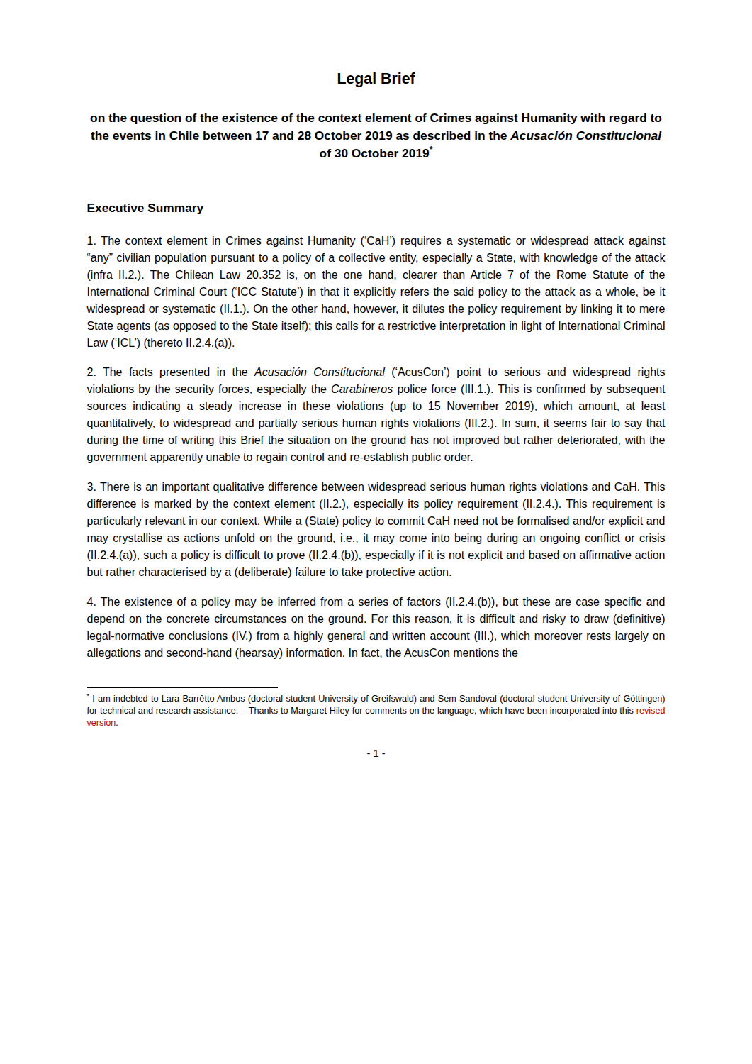Legal Brief
on the question of the existence of the context element of Crimes against Humanity with regard to the events in Chile between 17 and 28 October 2019 as described in the Acusación Constitucional of 30 October 2019*
Executive Summary
1. The context element in Crimes against Humanity (‘CaH’) requires a systematic or widespread attack against “any” civilian population pursuant to a policy of a collective entity, especially a State, with knowledge of the attack (infra II.2.). The Chilean Law 20.352 is, on the one hand, clearer than Article 7 of the Rome Statute of the International Criminal Court (‘ICC Statute’) in that it explicitly refers the said policy to the attack as a whole, be it widespread or systematic (II.1.). On the other hand, however, it dilutes the policy requirement by linking it to mere State agents (as opposed to the State itself); this calls for a restrictive interpretation in light of International Criminal Law (‘ICL’) (thereto II.2.4.(a)).
2. The facts presented in the Acusación Constitucional (‘AcusCon’) point to serious and widespread rights violations by the security forces, especially the Carabineros police force (III.1.). This is confirmed by subsequent sources indicating a steady increase in these violations (up to 15 November 2019), which amount, at least quantitatively, to widespread and partially serious human rights violations (III.2.). In sum, it seems fair to say that during the time of writing this Brief the situation on the ground has not improved but rather deteriorated, with the government apparently unable to regain control and re-establish public order.
3. There is an important qualitative difference between widespread serious human rights violations and CaH. This difference is marked by the context element (II.2.), especially its policy requirement (II.2.4.). This requirement is particularly relevant in our context. While a (State) policy to commit CaH need not be formalised and/or explicit and may crystallise as actions unfold on the ground, i.e., it may come into being during an ongoing conflict or crisis (II.2.4.(a)), such a policy is difficult to prove (II.2.4.(b)), especially if it is not explicit and based on affirmative action but rather characterised by a (deliberate) failure to take protective action.
4. The existence of a policy may be inferred from a series of factors (II.2.4.(b)), but these are case specific and depend on the concrete circumstances on the ground. For this reason, it is difficult and risky to draw (definitive) legal-normative conclusions (IV.) from a highly general and written account (III.), which moreover rests largely on allegations and second-hand (hearsay) information. In fact, the AcusCon mentions the
* I am indebted to Lara Barrêtto Ambos (doctoral student University of Greifswald) and Sem Sandoval (doctoral student University of Göttingen) for technical and research assistance. – Thanks to Margaret Hiley for comments on the language, which have been incorporated into this revised version.
- 1 -